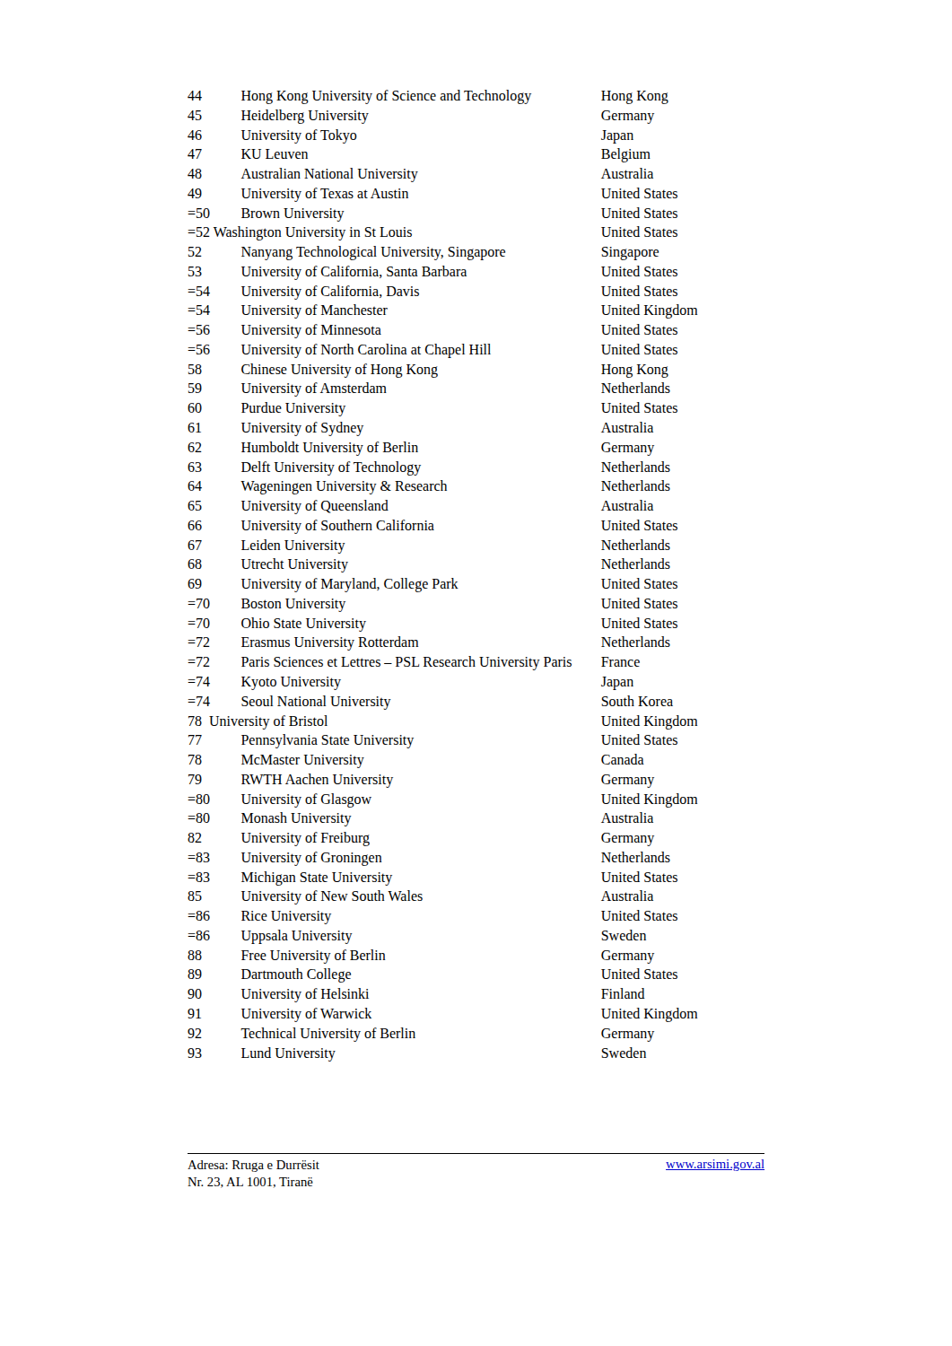| 44 | Hong Kong University of Science and Technology | Hong Kong |
| 45 | Heidelberg University | Germany |
| 46 | University of Tokyo | Japan |
| 47 | KU Leuven | Belgium |
| 48 | Australian National University | Australia |
| 49 | University of Texas at Austin | United States |
| =50 | Brown University | United States |
| =52 Washington University in St Louis | United States |
| 52 | Nanyang Technological University, Singapore | Singapore |
| 53 | University of California, Santa Barbara | United States |
| =54 | University of California, Davis | United States |
| =54 | University of Manchester | United Kingdom |
| =56 | University of Minnesota | United States |
| =56 | University of North Carolina at Chapel Hill | United States |
| 58 | Chinese University of Hong Kong | Hong Kong |
| 59 | University of Amsterdam | Netherlands |
| 60 | Purdue University | United States |
| 61 | University of Sydney | Australia |
| 62 | Humboldt University of Berlin | Germany |
| 63 | Delft University of Technology | Netherlands |
| 64 | Wageningen University & Research | Netherlands |
| 65 | University of Queensland | Australia |
| 66 | University of Southern California | United States |
| 67 | Leiden University | Netherlands |
| 68 | Utrecht University | Netherlands |
| 69 | University of Maryland, College Park | United States |
| =70 | Boston University | United States |
| =70 | Ohio State University | United States |
| =72 | Erasmus University Rotterdam | Netherlands |
| =72 | Paris Sciences et Lettres – PSL Research University Paris | France |
| =74 | Kyoto University | Japan |
| =74 | Seoul National University | South Korea |
| 78 University of Bristol | United Kingdom |
| 77 | Pennsylvania State University | United States |
| 78 | McMaster University | Canada |
| 79 | RWTH Aachen University | Germany |
| =80 | University of Glasgow | United Kingdom |
| =80 | Monash University | Australia |
| 82 | University of Freiburg | Germany |
| =83 | University of Groningen | Netherlands |
| =83 | Michigan State University | United States |
| 85 | University of New South Wales | Australia |
| =86 | Rice University | United States |
| =86 | Uppsala University | Sweden |
| 88 | Free University of Berlin | Germany |
| 89 | Dartmouth College | United States |
| 90 | University of Helsinki | Finland |
| 91 | University of Warwick | United Kingdom |
| 92 | Technical University of Berlin | Germany |
| 93 | Lund University | Sweden |
Adresa: Rruga e Durrësit
Nr. 23, AL 1001, Tiranë
www.arsimi.gov.al